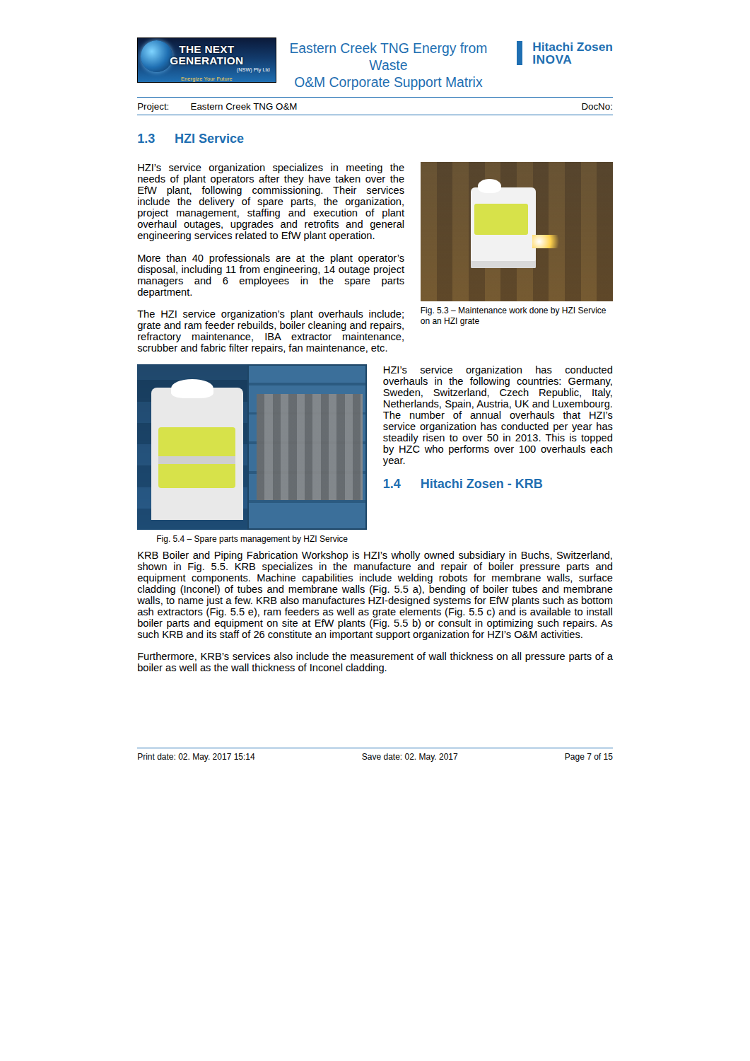THE NEXT GENERATION
(NSW) Pty Ltd
Energize Your Future
Eastern Creek TNG Energy from Waste
O&M Corporate Support Matrix
Hitachi Zosen
INOVA
Project: Eastern Creek TNG O&M
DocNo:
1.3 HZI Service
Fig. 5.3 – Maintenance work done by HZI Service on an HZI grate
HZI’s service organization specializes in meeting the needs of plant operators after they have taken over the EfW plant, following commissioning. Their services include the delivery of spare parts, the organization, project management, staffing and execution of plant overhaul outages, upgrades and retrofits and general engineering services related to EfW plant operation.
More than 40 professionals are at the plant operator’s disposal, including 11 from engineering, 14 outage project managers and 6 employees in the spare parts department.
The HZI service organization’s plant overhauls include; grate and ram feeder rebuilds, boiler cleaning and repairs, refractory maintenance, IBA extractor maintenance, scrubber and fabric filter repairs, fan maintenance, etc.
Fig. 5.4 – Spare parts management by HZI Service
HZI’s service organization has conducted overhauls in the following countries: Germany, Sweden, Switzerland, Czech Republic, Italy, Netherlands, Spain, Austria, UK and Luxembourg. The number of annual overhauls that HZI’s service organization has conducted per year has steadily risen to over 50 in 2013. This is topped by HZC who performs over 100 overhauls each year.
1.4 Hitachi Zosen - KRB
KRB Boiler and Piping Fabrication Workshop is HZI’s wholly owned subsidiary in Buchs, Switzerland, shown in Fig. 5.5. KRB specializes in the manufacture and repair of boiler pressure parts and equipment components. Machine capabilities include welding robots for membrane walls, surface cladding (Inconel) of tubes and membrane walls (Fig. 5.5 a), bending of boiler tubes and membrane walls, to name just a few. KRB also manufactures HZI-designed systems for EfW plants such as bottom ash extractors (Fig. 5.5 e), ram feeders as well as grate elements (Fig. 5.5 c) and is available to install boiler parts and equipment on site at EfW plants (Fig. 5.5 b) or consult in optimizing such repairs. As such KRB and its staff of 26 constitute an important support organization for HZI’s O&M activities.
Furthermore, KRB’s services also include the measurement of wall thickness on all pressure parts of a boiler as well as the wall thickness of Inconel cladding.
Print date: 02. May. 2017 15:14
Save date: 02. May. 2017
Page 7 of 15